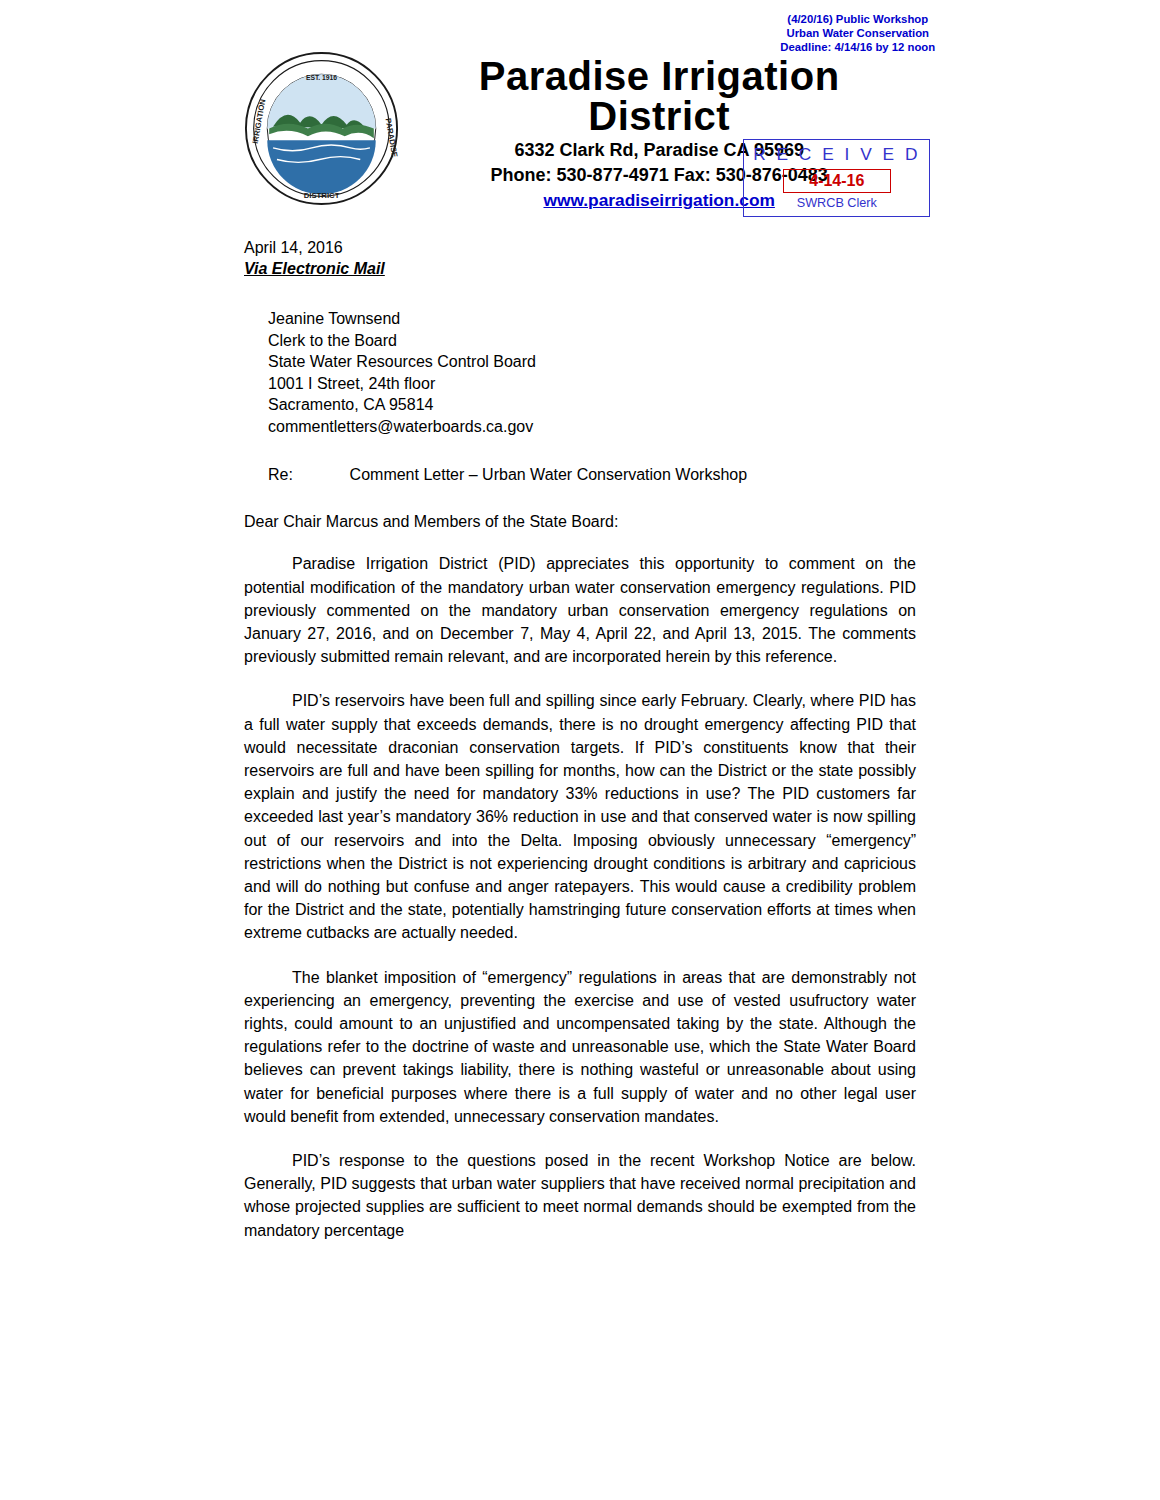(4/20/16) Public Workshop
Urban Water Conservation
Deadline: 4/14/16 by 12 noon
EST. 1916 DISTRICT IRRIGATION PARADISE
Paradise Irrigation District
6332 Clark Rd, Paradise CA 95969
Phone: 530-877-4971 Fax: 530-876-0483
www.paradiseirrigation.com
R E C E I V E D
4-14-16
SWRCB Clerk
April 14, 2016
Via Electronic Mail
Jeanine Townsend
Clerk to the Board
State Water Resources Control Board
1001 I Street, 24th floor
Sacramento, CA 95814
commentletters@waterboards.ca.gov
Re: Comment Letter – Urban Water Conservation Workshop
Dear Chair Marcus and Members of the State Board:
Paradise Irrigation District (PID) appreciates this opportunity to comment on the potential modification of the mandatory urban water conservation emergency regulations. PID previously commented on the mandatory urban conservation emergency regulations on January 27, 2016, and on December 7, May 4, April 22, and April 13, 2015. The comments previously submitted remain relevant, and are incorporated herein by this reference.
PID’s reservoirs have been full and spilling since early February. Clearly, where PID has a full water supply that exceeds demands, there is no drought emergency affecting PID that would necessitate draconian conservation targets. If PID’s constituents know that their reservoirs are full and have been spilling for months, how can the District or the state possibly explain and justify the need for mandatory 33% reductions in use? The PID customers far exceeded last year’s mandatory 36% reduction in use and that conserved water is now spilling out of our reservoirs and into the Delta. Imposing obviously unnecessary “emergency” restrictions when the District is not experiencing drought conditions is arbitrary and capricious and will do nothing but confuse and anger ratepayers. This would cause a credibility problem for the District and the state, potentially hamstringing future conservation efforts at times when extreme cutbacks are actually needed.
The blanket imposition of “emergency” regulations in areas that are demonstrably not experiencing an emergency, preventing the exercise and use of vested usufructory water rights, could amount to an unjustified and uncompensated taking by the state. Although the regulations refer to the doctrine of waste and unreasonable use, which the State Water Board believes can prevent takings liability, there is nothing wasteful or unreasonable about using water for beneficial purposes where there is a full supply of water and no other legal user would benefit from extended, unnecessary conservation mandates.
PID’s response to the questions posed in the recent Workshop Notice are below. Generally, PID suggests that urban water suppliers that have received normal precipitation and whose projected supplies are sufficient to meet normal demands should be exempted from the mandatory percentage